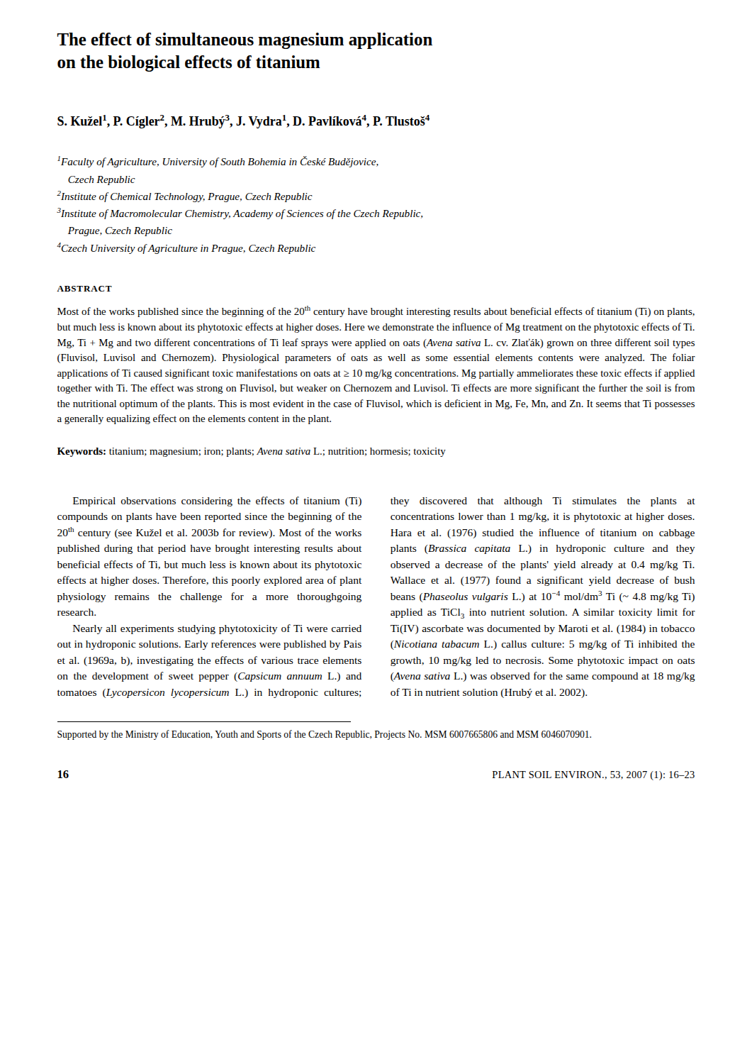The effect of simultaneous magnesium application
on the biological effects of titanium
S. Kužel1, P. Cígler2, M. Hrubý3, J. Vydra1, D. Pavlíková4, P. Tlustoš4
1Faculty of Agriculture, University of South Bohemia in České Budějovice,
Czech Republic
2Institute of Chemical Technology, Prague, Czech Republic
3Institute of Macromolecular Chemistry, Academy of Sciences of the Czech Republic,
Prague, Czech Republic
4Czech University of Agriculture in Prague, Czech Republic
Abstract
Most of the works published since the beginning of the 20th century have brought interesting results about beneficial effects of titanium (Ti) on plants, but much less is known about its phytotoxic effects at higher doses. Here we demonstrate the influence of Mg treatment on the phytotoxic effects of Ti. Mg, Ti + Mg and two different concentrations of Ti leaf sprays were applied on oats (Avena sativa L. cv. Zlaťák) grown on three different soil types (Fluvisol, Luvisol and Chernozem). Physiological parameters of oats as well as some essential elements contents were analyzed. The foliar applications of Ti caused significant toxic manifestations on oats at ≥ 10 mg/kg concentrations. Mg partially ammeliorates these toxic effects if applied together with Ti. The effect was strong on Fluvisol, but weaker on Chernozem and Luvisol. Ti effects are more significant the further the soil is from the nutritional optimum of the plants. This is most evident in the case of Fluvisol, which is deficient in Mg, Fe, Mn, and Zn. It seems that Ti possesses a generally equalizing effect on the elements content in the plant.
Keywords: titanium; magnesium; iron; plants; Avena sativa L.; nutrition; hormesis; toxicity
Empirical observations considering the effects of titanium (Ti) compounds on plants have been reported since the beginning of the 20th century (see Kužel et al. 2003b for review). Most of the works published during that period have brought interesting results about beneficial effects of Ti, but much less is known about its phytotoxic effects at higher doses. Therefore, this poorly explored area of plant physiology remains the challenge for a more thoroughgoing research.
Nearly all experiments studying phytotoxicity of Ti were carried out in hydroponic solutions. Early references were published by Pais et al. (1969a, b), investigating the effects of various trace elements on the development of sweet pepper (Capsicum annuum L.) and tomatoes (Lycopersicon lycopersicum L.) in hydroponic cultures; they discovered that although Ti stimulates the plants at concentrations lower than 1 mg/kg, it is phytotoxic at higher doses. Hara et al. (1976) studied the influence of titanium on cabbage plants (Brassica capitata L.) in hydroponic culture and they observed a decrease of the plants' yield already at 0.4 mg/kg Ti. Wallace et al. (1977) found a significant yield decrease of bush beans (Phaseolus vulgaris L.) at 10−4 mol/dm3 Ti (~ 4.8 mg/kg Ti) applied as TiCl3 into nutrient solution. A similar toxicity limit for Ti(IV) ascorbate was documented by Maroti et al. (1984) in tobacco (Nicotiana tabacum L.) callus culture: 5 mg/kg of Ti inhibited the growth, 10 mg/kg led to necrosis. Some phytotoxic impact on oats (Avena sativa L.) was observed for the same compound at 18 mg/kg of Ti in nutrient solution (Hrubý et al. 2002).
Supported by the Ministry of Education, Youth and Sports of the Czech Republic, Projects No. MSM 6007665806 and MSM 6046070901.
16 PLANT SOIL ENVIRON., 53, 2007 (1): 16–23